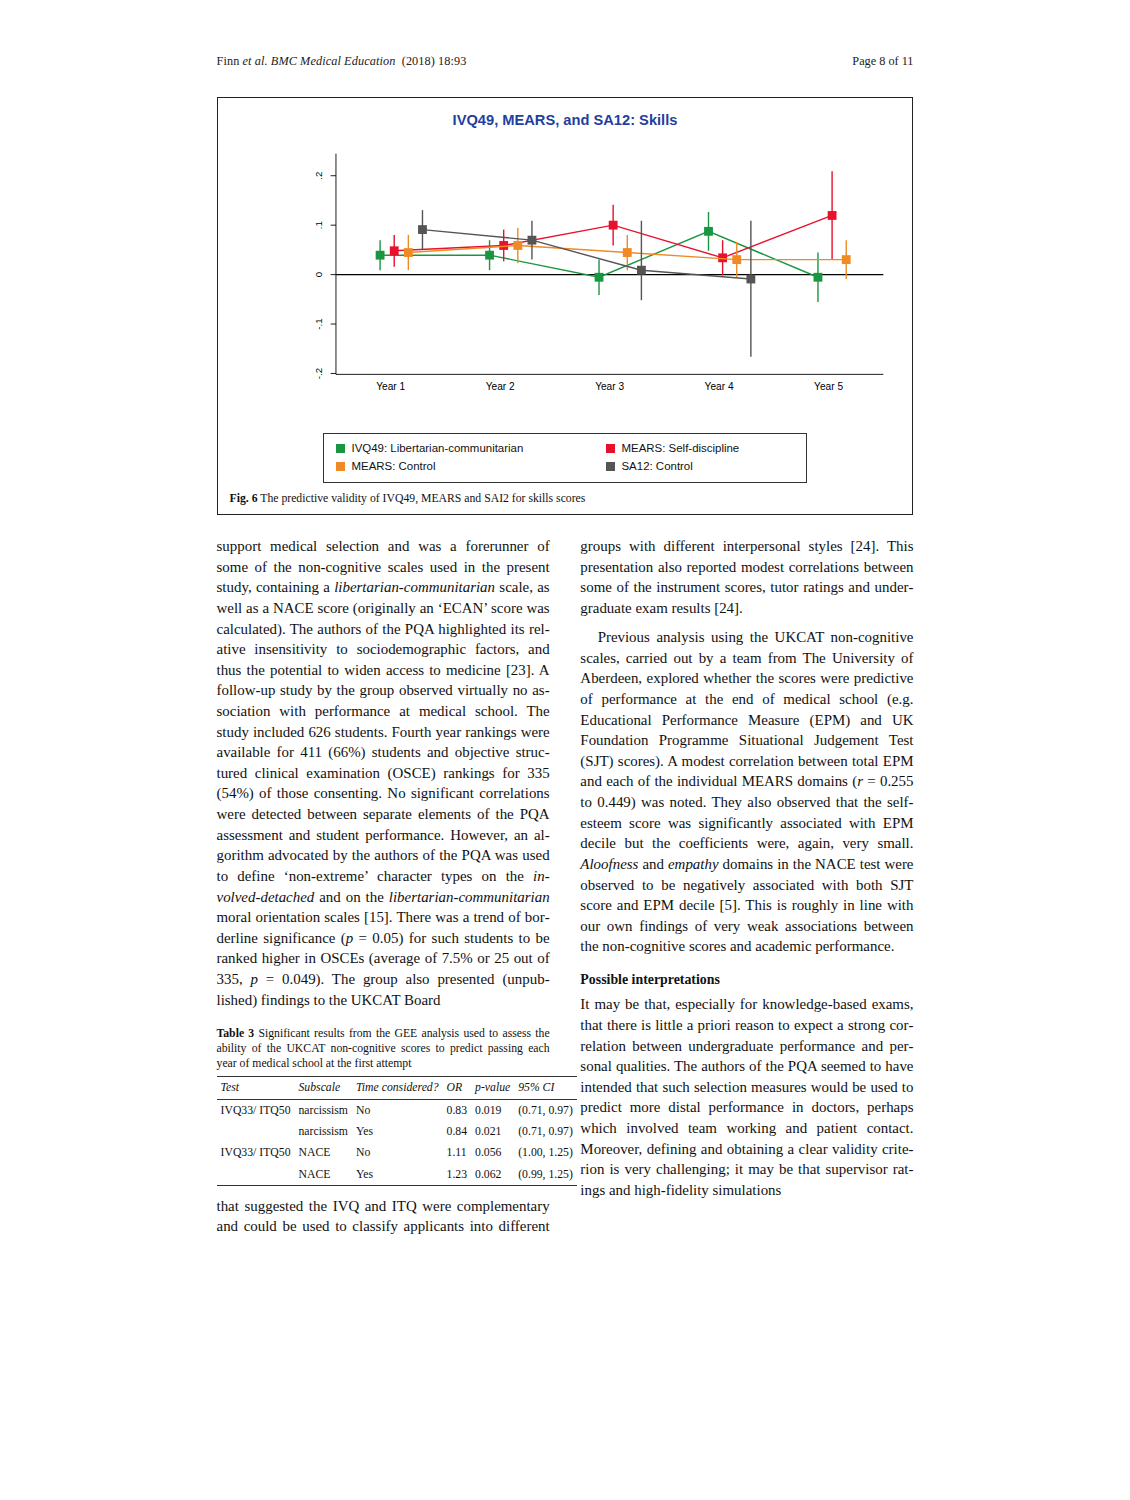Finn et al. BMC Medical Education (2018) 18:93
Page 8 of 11
IVQ49, MEARS, and SA12: Skills
.2 .1 0 -.1 -.2 Year 1 Year 2 Year 3 Year 4 Year 5
| IVQ49: Libertarian-communitarian | MEARS: Self-discipline |
| MEARS: Control | SA12: Control |
Fig. 6 The predictive validity of IVQ49, MEARS and SAI2 for skills scores
support medical selection and was a forerunner of some of the non-cognitive scales used in the present study, containing a libertarian-communitarian scale, as well as a NACE score (originally an ‘ECAN’ score was calculated). The authors of the PQA highlighted its relative insensitivity to sociodemographic factors, and thus the potential to widen access to medicine [23]. A follow-up study by the group observed virtually no association with performance at medical school. The study included 626 students. Fourth year rankings were available for 411 (66%) students and objective structured clinical examination (OSCE) rankings for 335 (54%) of those consenting. No significant correlations were detected between separate elements of the PQA assessment and student performance. However, an algorithm advocated by the authors of the PQA was used to define ‘non-extreme’ character types on the involved-detached and on the libertarian-communitarian moral orientation scales [15]. There was a trend of borderline significance (p = 0.05) for such students to be ranked higher in OSCEs (average of 7.5% or 25 out of 335, p = 0.049). The group also presented (unpublished) findings to the UKCAT Board
Table 3 Significant results from the GEE analysis used to assess the ability of the UKCAT non-cognitive scores to predict passing each year of medical school at the first attempt
| Test | Subscale | Time considered? | OR | p -value | 95% CI |
| --- | --- | --- | --- | --- | --- |
| IVQ33/ ITQ50 | narcissism | No | 0.83 | 0.019 | (0.71, 0.97) |
| | narcissism | Yes | 0.84 | 0.021 | (0.71, 0.97) |
| IVQ33/ ITQ50 | NACE | No | 1.11 | 0.056 | (1.00, 1.25) |
| | NACE | Yes | 1.23 | 0.062 | (0.99, 1.25) |
that suggested the IVQ and ITQ were complementary and could be used to classify applicants into different groups with different interpersonal styles [24]. This presentation also reported modest correlations between some of the instrument scores, tutor ratings and undergraduate exam results [24].
Previous analysis using the UKCAT non-cognitive scales, carried out by a team from The University of Aberdeen, explored whether the scores were predictive of performance at the end of medical school (e.g. Educational Performance Measure (EPM) and UK Foundation Programme Situational Judgement Test (SJT) scores). A modest correlation between total EPM and each of the individual MEARS domains (r = 0.255 to 0.449) was noted. They also observed that the self-esteem score was significantly associated with EPM decile but the coefficients were, again, very small. Aloofness and empathy domains in the NACE test were observed to be negatively associated with both SJT score and EPM decile [5]. This is roughly in line with our own findings of very weak associations between the non-cognitive scores and academic performance.
Possible interpretations
It may be that, especially for knowledge-based exams, that there is little a priori reason to expect a strong correlation between undergraduate performance and personal qualities. The authors of the PQA seemed to have intended that such selection measures would be used to predict more distal performance in doctors, perhaps which involved team working and patient contact. Moreover, defining and obtaining a clear validity criterion is very challenging; it may be that supervisor ratings and high-fidelity simulations